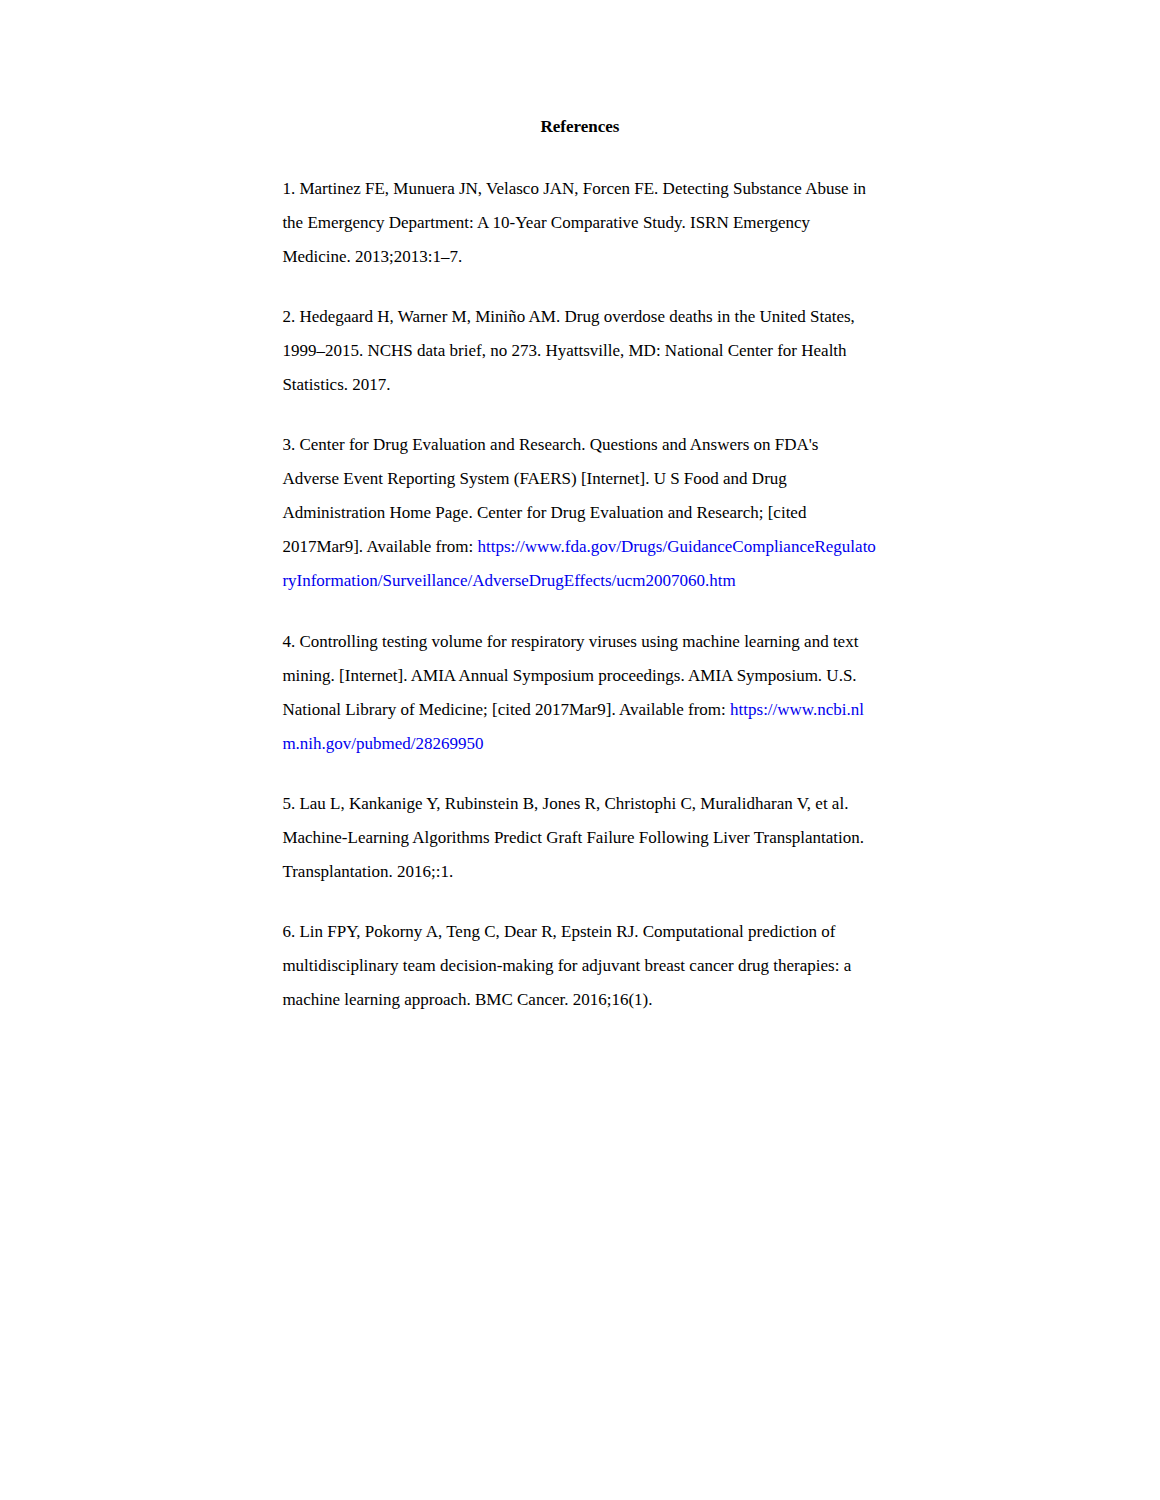References
1. Martinez FE, Munuera JN, Velasco JAN, Forcen FE. Detecting Substance Abuse in the Emergency Department: A 10-Year Comparative Study. ISRN Emergency Medicine. 2013;2013:1–7.
2. Hedegaard H, Warner M, Miniño AM. Drug overdose deaths in the United States, 1999–2015. NCHS data brief, no 273. Hyattsville, MD: National Center for Health Statistics. 2017.
3. Center for Drug Evaluation and Research. Questions and Answers on FDA's Adverse Event Reporting System (FAERS) [Internet]. U S Food and Drug Administration Home Page. Center for Drug Evaluation and Research; [cited 2017Mar9]. Available from: https://www.fda.gov/Drugs/GuidanceComplianceRegulatoryInformation/Surveillance/AdverseDrugEffects/ucm2007060.htm
4. Controlling testing volume for respiratory viruses using machine learning and text mining. [Internet]. AMIA Annual Symposium proceedings. AMIA Symposium. U.S. National Library of Medicine; [cited 2017Mar9]. Available from: https://www.ncbi.nlm.nih.gov/pubmed/28269950
5. Lau L, Kankanige Y, Rubinstein B, Jones R, Christophi C, Muralidharan V, et al. Machine-Learning Algorithms Predict Graft Failure Following Liver Transplantation. Transplantation. 2016;:1.
6. Lin FPY, Pokorny A, Teng C, Dear R, Epstein RJ. Computational prediction of multidisciplinary team decision-making for adjuvant breast cancer drug therapies: a machine learning approach. BMC Cancer. 2016;16(1).